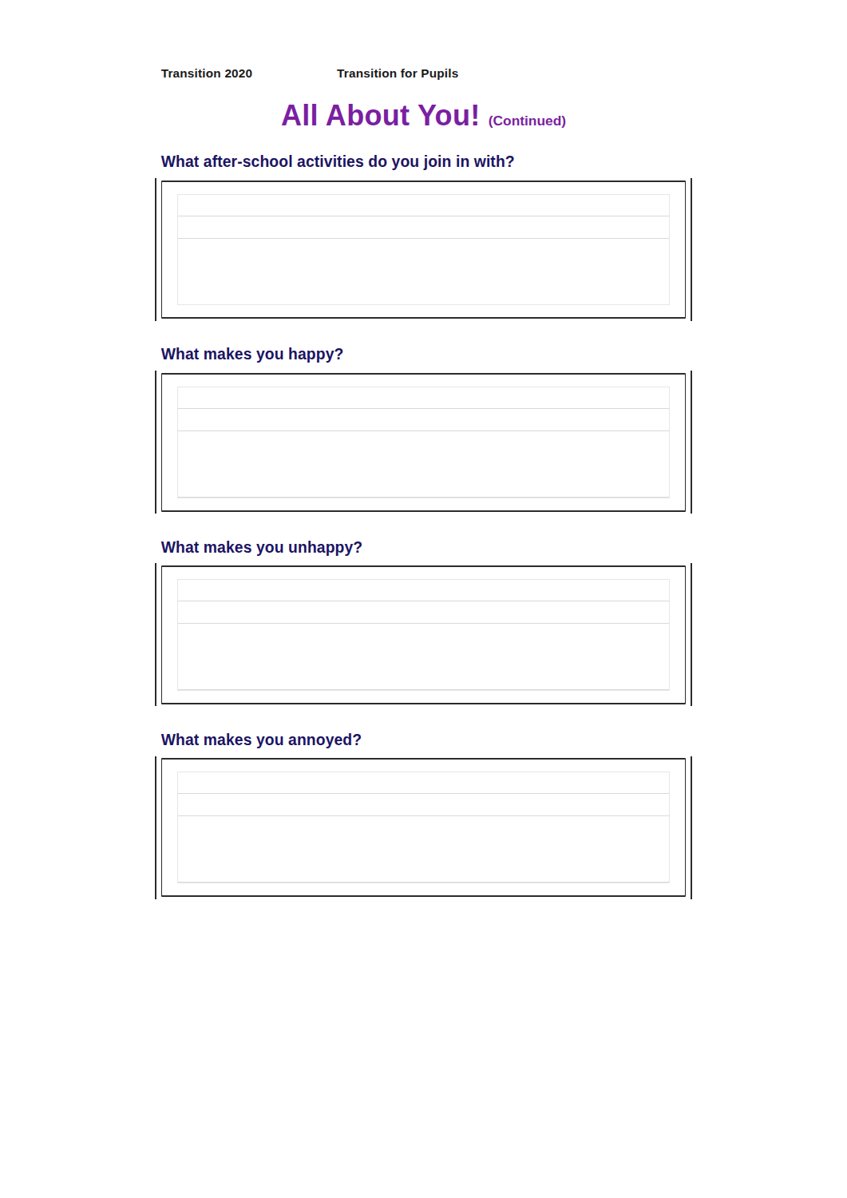Transition 2020 Transition for Pupils
All About You! (Continued)
What after-school activities do you join in with?
What makes you happy?
What makes you unhappy?
What makes you annoyed?